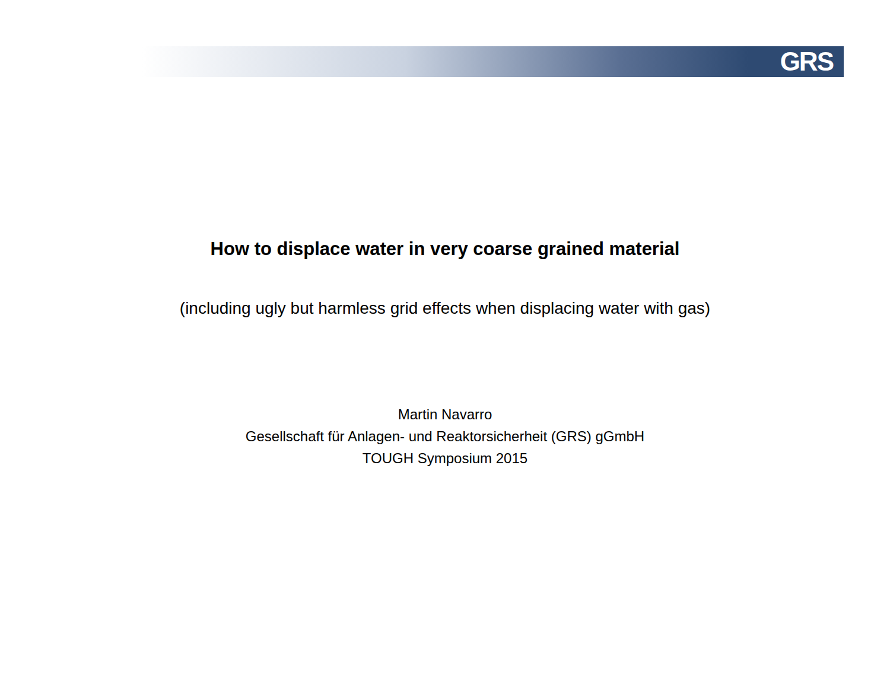GRS
How to displace water in very coarse grained material
(including ugly but harmless grid effects when displacing water with gas)
Martin Navarro
Gesellschaft für Anlagen- und Reaktorsicherheit (GRS) gGmbH
TOUGH Symposium 2015